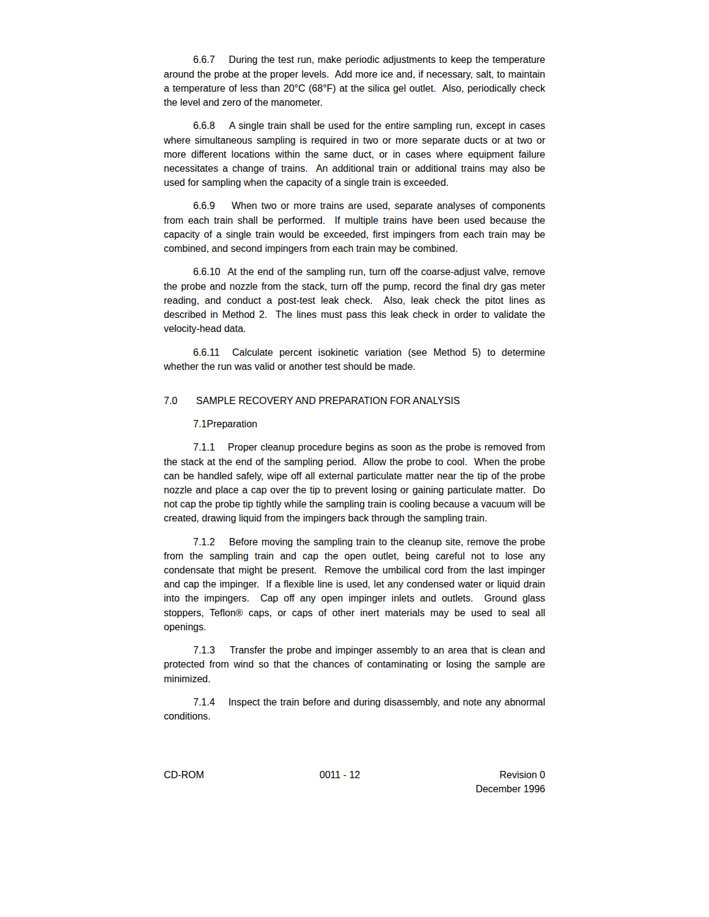6.6.7 During the test run, make periodic adjustments to keep the temperature around the probe at the proper levels. Add more ice and, if necessary, salt, to maintain a temperature of less than 20°C (68°F) at the silica gel outlet. Also, periodically check the level and zero of the manometer.
6.6.8 A single train shall be used for the entire sampling run, except in cases where simultaneous sampling is required in two or more separate ducts or at two or more different locations within the same duct, or in cases where equipment failure necessitates a change of trains. An additional train or additional trains may also be used for sampling when the capacity of a single train is exceeded.
6.6.9 When two or more trains are used, separate analyses of components from each train shall be performed. If multiple trains have been used because the capacity of a single train would be exceeded, first impingers from each train may be combined, and second impingers from each train may be combined.
6.6.10 At the end of the sampling run, turn off the coarse-adjust valve, remove the probe and nozzle from the stack, turn off the pump, record the final dry gas meter reading, and conduct a post-test leak check. Also, leak check the pitot lines as described in Method 2. The lines must pass this leak check in order to validate the velocity-head data.
6.6.11 Calculate percent isokinetic variation (see Method 5) to determine whether the run was valid or another test should be made.
7.0 SAMPLE RECOVERY AND PREPARATION FOR ANALYSIS
7.1 Preparation
7.1.1 Proper cleanup procedure begins as soon as the probe is removed from the stack at the end of the sampling period. Allow the probe to cool. When the probe can be handled safely, wipe off all external particulate matter near the tip of the probe nozzle and place a cap over the tip to prevent losing or gaining particulate matter. Do not cap the probe tip tightly while the sampling train is cooling because a vacuum will be created, drawing liquid from the impingers back through the sampling train.
7.1.2 Before moving the sampling train to the cleanup site, remove the probe from the sampling train and cap the open outlet, being careful not to lose any condensate that might be present. Remove the umbilical cord from the last impinger and cap the impinger. If a flexible line is used, let any condensed water or liquid drain into the impingers. Cap off any open impinger inlets and outlets. Ground glass stoppers, Teflon® caps, or caps of other inert materials may be used to seal all openings.
7.1.3 Transfer the probe and impinger assembly to an area that is clean and protected from wind so that the chances of contaminating or losing the sample are minimized.
7.1.4 Inspect the train before and during disassembly, and note any abnormal conditions.
CD-ROM
0011 - 12
Revision 0
December 1996